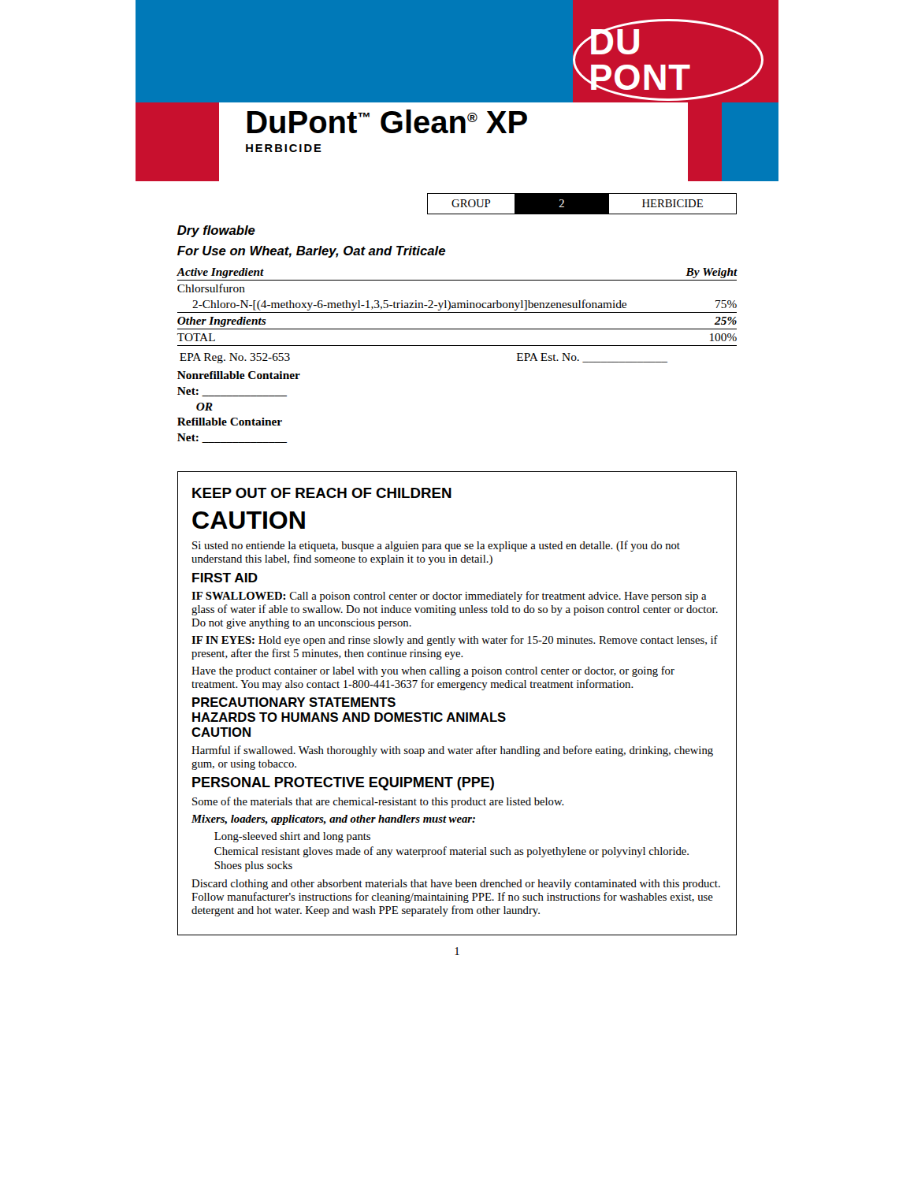DU PONT®
DuPont™ Glean® XP
HERBICIDE
| GROUP | 2 | HERBICIDE |
Dry flowable
For Use on Wheat, Barley, Oat and Triticale
| Active Ingredient | By Weight |
| Chlorsulfuron | |
| 2-Chloro-N-[(4-methoxy-6-methyl-1,3,5-triazin-2-yl)aminocarbonyl]benzenesulfonamide | 75% |
| Other Ingredients | 25% |
| TOTAL | 100% |
| EPA Reg. No. 352-653 | EPA Est. No. ______________ |
Nonrefillable Container
Net: ______________
OR
Refillable Container
Net: ______________
KEEP OUT OF REACH OF CHILDREN
CAUTION
Si usted no entiende la etiqueta, busque a alguien para que se la explique a usted en detalle. (If you do not understand this label, find someone to explain it to you in detail.)
FIRST AID
IF SWALLOWED: Call a poison control center or doctor immediately for treatment advice. Have person sip a glass of water if able to swallow. Do not induce vomiting unless told to do so by a poison control center or doctor. Do not give anything to an unconscious person.
IF IN EYES: Hold eye open and rinse slowly and gently with water for 15-20 minutes. Remove contact lenses, if present, after the first 5 minutes, then continue rinsing eye.
Have the product container or label with you when calling a poison control center or doctor, or going for treatment. You may also contact 1-800-441-3637 for emergency medical treatment information.
PRECAUTIONARY STATEMENTS
HAZARDS TO HUMANS AND DOMESTIC ANIMALS
CAUTION
Harmful if swallowed. Wash thoroughly with soap and water after handling and before eating, drinking, chewing gum, or using tobacco.
PERSONAL PROTECTIVE EQUIPMENT (PPE)
Some of the materials that are chemical-resistant to this product are listed below.
Mixers, loaders, applicators, and other handlers must wear:
Long-sleeved shirt and long pants
Chemical resistant gloves made of any waterproof material such as polyethylene or polyvinyl chloride.
Shoes plus socks
Discard clothing and other absorbent materials that have been drenched or heavily contaminated with this product. Follow manufacturer's instructions for cleaning/maintaining PPE. If no such instructions for washables exist, use detergent and hot water. Keep and wash PPE separately from other laundry.
1